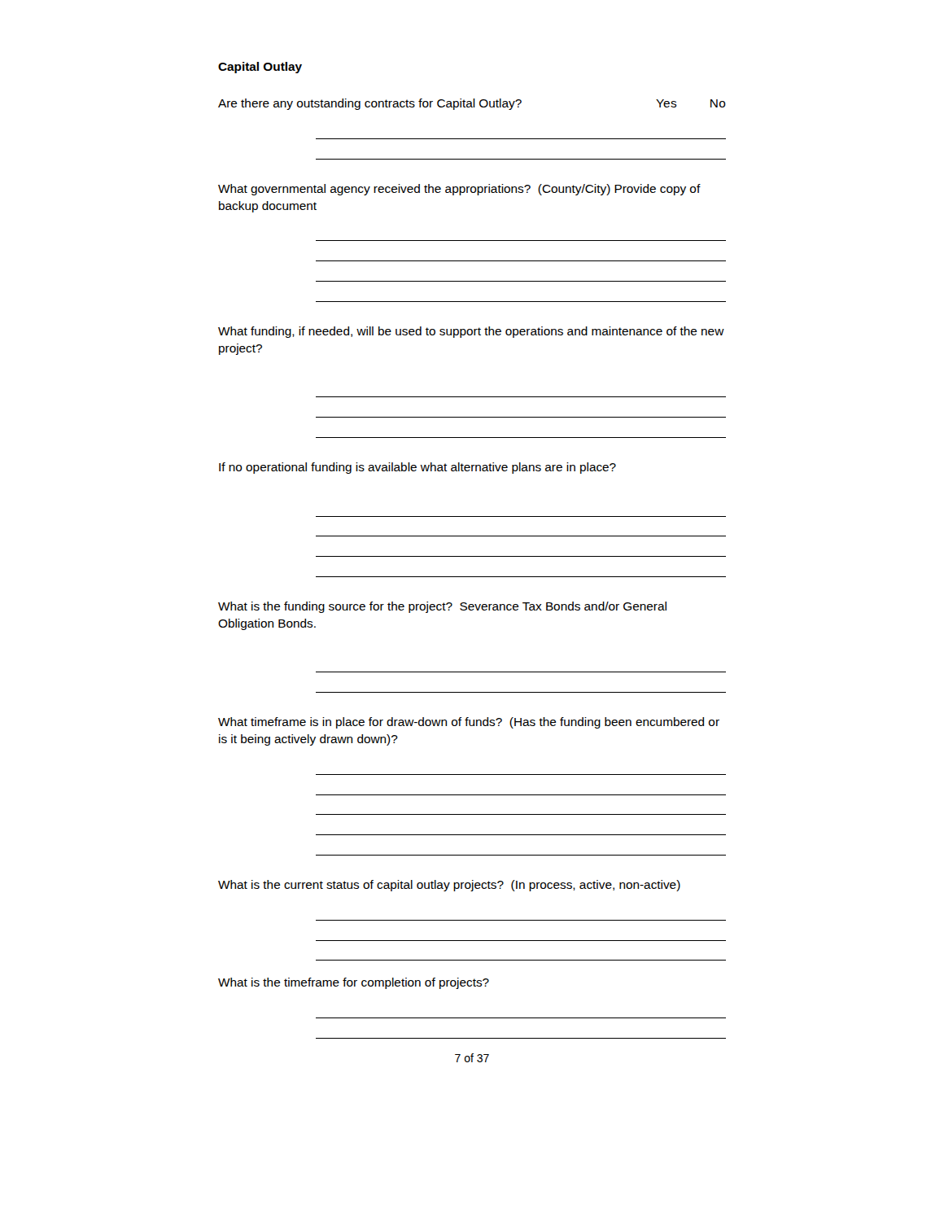Capital Outlay
Are there any outstanding contracts for Capital Outlay?
Yes No
What governmental agency received the appropriations? (County/City) Provide copy of backup document
What funding, if needed, will be used to support the operations and maintenance of the new project?
If no operational funding is available what alternative plans are in place?
What is the funding source for the project? Severance Tax Bonds and/or General Obligation Bonds.
What timeframe is in place for draw-down of funds? (Has the funding been encumbered or is it being actively drawn down)?
What is the current status of capital outlay projects? (In process, active, non-active)
What is the timeframe for completion of projects?
7 of 37